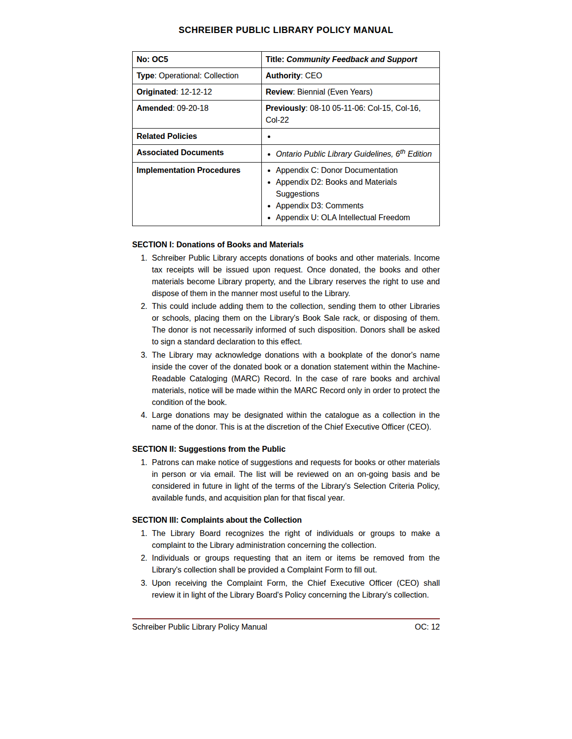SCHREIBER PUBLIC LIBRARY POLICY MANUAL
| No: OC5 | Title: Community Feedback and Support |
| Type : Operational: Collection | Authority : CEO |
| Originated : 12-12-12 | Review : Biennial (Even Years) |
| Amended : 09-20-18 | Previously : 08-10 05-11-06: Col-15, Col-16, Col-22 |
| Related Policies | |
| Associated Documents | Ontario Public Library Guidelines, 6 th Edition |
| Implementation Procedures | Appendix C: Donor Documentation Appendix D2: Books and Materials Suggestions Appendix D3: Comments Appendix U: OLA Intellectual Freedom |
SECTION I: Donations of Books and Materials
Schreiber Public Library accepts donations of books and other materials. Income tax receipts will be issued upon request. Once donated, the books and other materials become Library property, and the Library reserves the right to use and dispose of them in the manner most useful to the Library.
This could include adding them to the collection, sending them to other Libraries or schools, placing them on the Library's Book Sale rack, or disposing of them. The donor is not necessarily informed of such disposition. Donors shall be asked to sign a standard declaration to this effect.
The Library may acknowledge donations with a bookplate of the donor's name inside the cover of the donated book or a donation statement within the Machine-Readable Cataloging (MARC) Record. In the case of rare books and archival materials, notice will be made within the MARC Record only in order to protect the condition of the book.
Large donations may be designated within the catalogue as a collection in the name of the donor. This is at the discretion of the Chief Executive Officer (CEO).
SECTION II: Suggestions from the Public
Patrons can make notice of suggestions and requests for books or other materials in person or via email. The list will be reviewed on an on-going basis and be considered in future in light of the terms of the Library's Selection Criteria Policy, available funds, and acquisition plan for that fiscal year.
SECTION III: Complaints about the Collection
The Library Board recognizes the right of individuals or groups to make a complaint to the Library administration concerning the collection.
Individuals or groups requesting that an item or items be removed from the Library's collection shall be provided a Complaint Form to fill out.
Upon receiving the Complaint Form, the Chief Executive Officer (CEO) shall review it in light of the Library Board's Policy concerning the Library's collection.
Schreiber Public Library Policy Manual
OC: 12